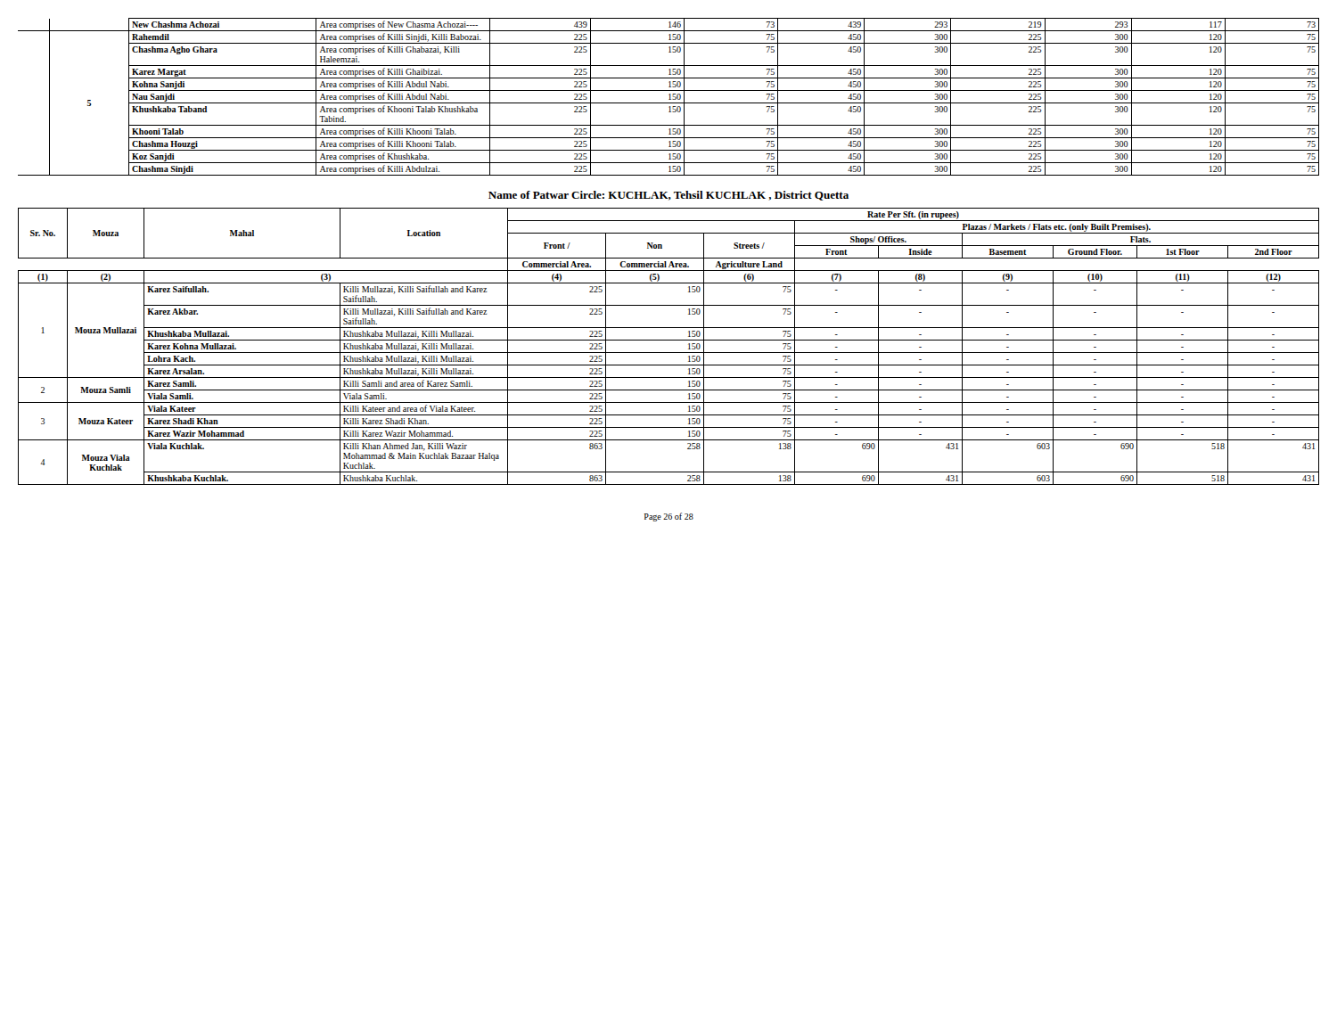| | | New Chashma Achozai | Area comprises of New Chasma Achozai---- | 439 | 146 | 73 | 439 | 293 | 219 | 293 | 117 | 73 |
| | 5 | Rahemdil | Area comprises of Killi Sinjdi, Killi Babozai. | 225 | 150 | 75 | 450 | 300 | 225 | 300 | 120 | 75 |
| Chashma Agho Ghara | Area comprises of Killi Ghabazai, Killi Haleemzai. | 225 | 150 | 75 | 450 | 300 | 225 | 300 | 120 | 75 |
| Karez Margat | Area comprises of Killi Ghaibizai. | 225 | 150 | 75 | 450 | 300 | 225 | 300 | 120 | 75 |
| Kohna Sanjdi | Area comprises of Killi Abdul Nabi. | 225 | 150 | 75 | 450 | 300 | 225 | 300 | 120 | 75 |
| Nau Sanjdi | Area comprises of Killi Abdul Nabi. | 225 | 150 | 75 | 450 | 300 | 225 | 300 | 120 | 75 |
| Khushkaba Taband | Area comprises of Khooni Talab Khushkaba Tabind. | 225 | 150 | 75 | 450 | 300 | 225 | 300 | 120 | 75 |
| Khooni Talab | Area comprises of Killi Khooni Talab. | 225 | 150 | 75 | 450 | 300 | 225 | 300 | 120 | 75 |
| Chashma Houzgi | Area comprises of Killi Khooni Talab. | 225 | 150 | 75 | 450 | 300 | 225 | 300 | 120 | 75 |
| Koz Sanjdi | Area comprises of Khushkaba. | 225 | 150 | 75 | 450 | 300 | 225 | 300 | 120 | 75 |
| Chashma Sinjdi | Area comprises of Killi Abdulzai. | 225 | 150 | 75 | 450 | 300 | 225 | 300 | 120 | 75 |
Name of Patwar Circle: KUCHLAK, Tehsil KUCHLAK , District Quetta
| Sr. No. | Mouza | Mahal | Location | Rate Per Sft. (in rupees) |
| | Plazas / Markets / Flats etc. (only Built Premises). |
| Front / | Non | Streets / | Shops/ Offices. | Flats. |
| Front | Inside | Basement | Ground Floor. | 1st Floor | 2nd Floor |
| | | | | Commercial Area. | Commercial Area. | Agriculture Land | | | | | | |
| (1) | (2) | (3) | (4) | (5) | (6) | (7) | (8) | (9) | (10) | (11) | (12) |
| 1 | Mouza Mullazai | Karez Saifullah. | Killi Mullazai, Killi Saifullah and Karez Saifullah. | 225 | 150 | 75 | - | - | - | - | - | - |
| Karez Akbar. | Killi Mullazai, Killi Saifullah and Karez Saifullah. | 225 | 150 | 75 | - | - | - | - | - | - |
| Khushkaba Mullazai. | Khushkaba Mullazai, Killi Mullazai. | 225 | 150 | 75 | - | - | - | - | - | - |
| Karez Kohna Mullazai. | Khushkaba Mullazai, Killi Mullazai. | 225 | 150 | 75 | - | - | - | - | - | - |
| Lohra Kach. | Khushkaba Mullazai, Killi Mullazai. | 225 | 150 | 75 | - | - | - | - | - | - |
| Karez Arsalan. | Khushkaba Mullazai, Killi Mullazai. | 225 | 150 | 75 | - | - | - | - | - | - |
| 2 | Mouza Samli | Karez Samli. | Killi Samli and area of Karez Samli. | 225 | 150 | 75 | - | - | - | - | - | - |
| Viala Samli. | Viala Samli. | 225 | 150 | 75 | - | - | - | - | - | - |
| 3 | Mouza Kateer | Viala Kateer | Killi Kateer and area of Viala Kateer. | 225 | 150 | 75 | - | - | - | - | - | - |
| Karez Shadi Khan | Killi Karez Shadi Khan. | 225 | 150 | 75 | - | - | - | - | - | - |
| Karez Wazir Mohammad | Killi Karez Wazir Mohammad. | 225 | 150 | 75 | - | - | - | - | - | - |
| 4 | Mouza Viala Kuchlak | Viala Kuchlak. | Killi Khan Ahmed Jan, Killi Wazir Mohammad & Main Kuchlak Bazaar Halqa Kuchlak. | 863 | 258 | 138 | 690 | 431 | 603 | 690 | 518 | 431 |
| Khushkaba Kuchlak. | Khushkaba Kuchlak. | 863 | 258 | 138 | 690 | 431 | 603 | 690 | 518 | 431 |
Page 26 of 28